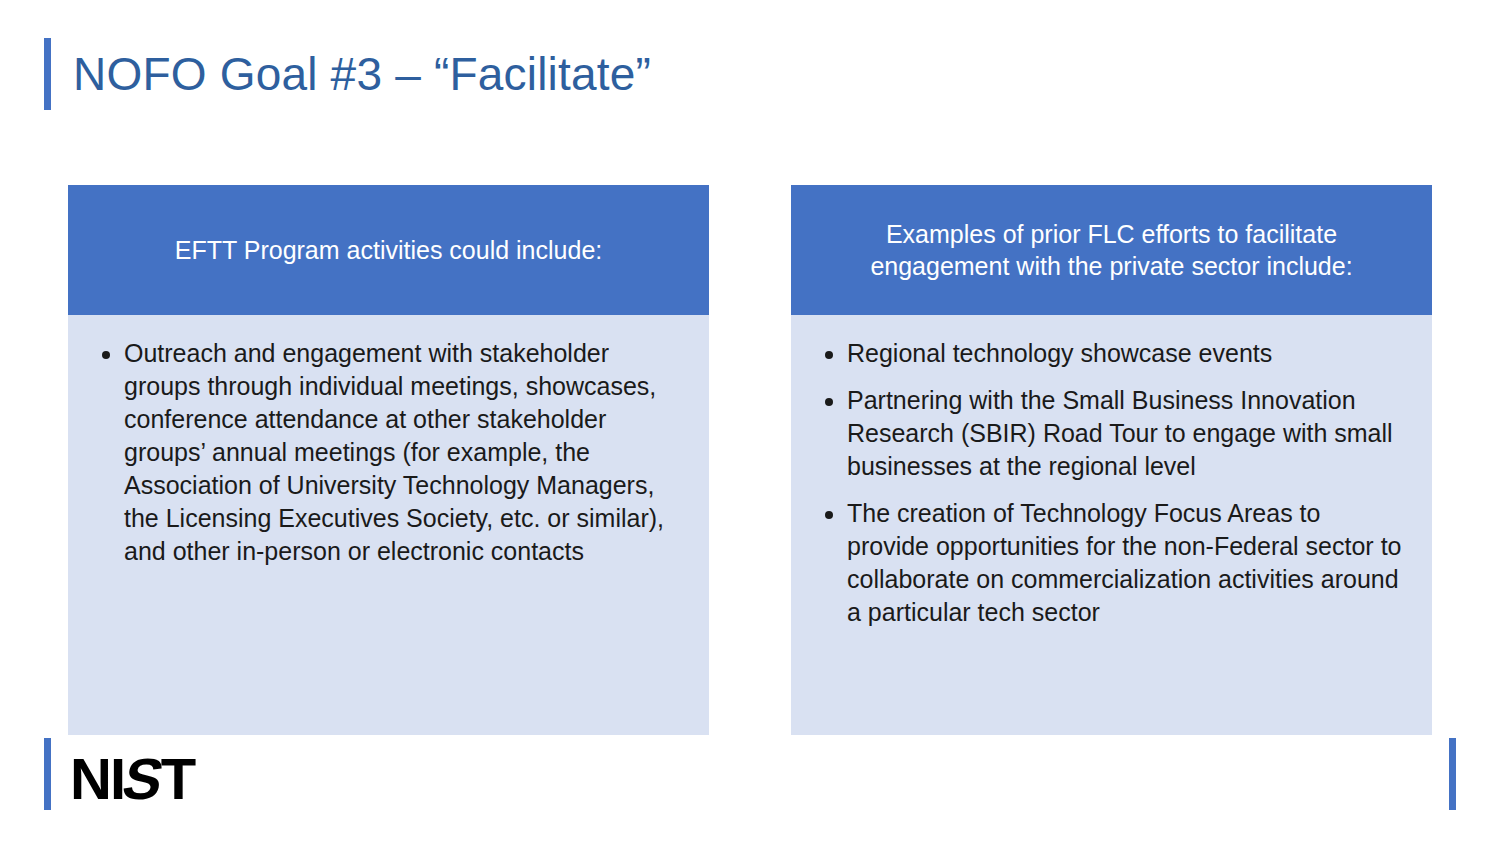NOFO Goal #3 – “Facilitate”
EFTT Program activities could include:
Outreach and engagement with stakeholder groups through individual meetings, showcases, conference attendance at other stakeholder groups’ annual meetings (for example, the Association of University Technology Managers, the Licensing Executives Society, etc. or similar), and other in-person or electronic contacts
Examples of prior FLC efforts to facilitate engagement with the private sector include:
Regional technology showcase events
Partnering with the Small Business Innovation Research (SBIR) Road Tour to engage with small businesses at the regional level
The creation of Technology Focus Areas to provide opportunities for the non-Federal sector to collaborate on commercialization activities around a particular tech sector
NIST